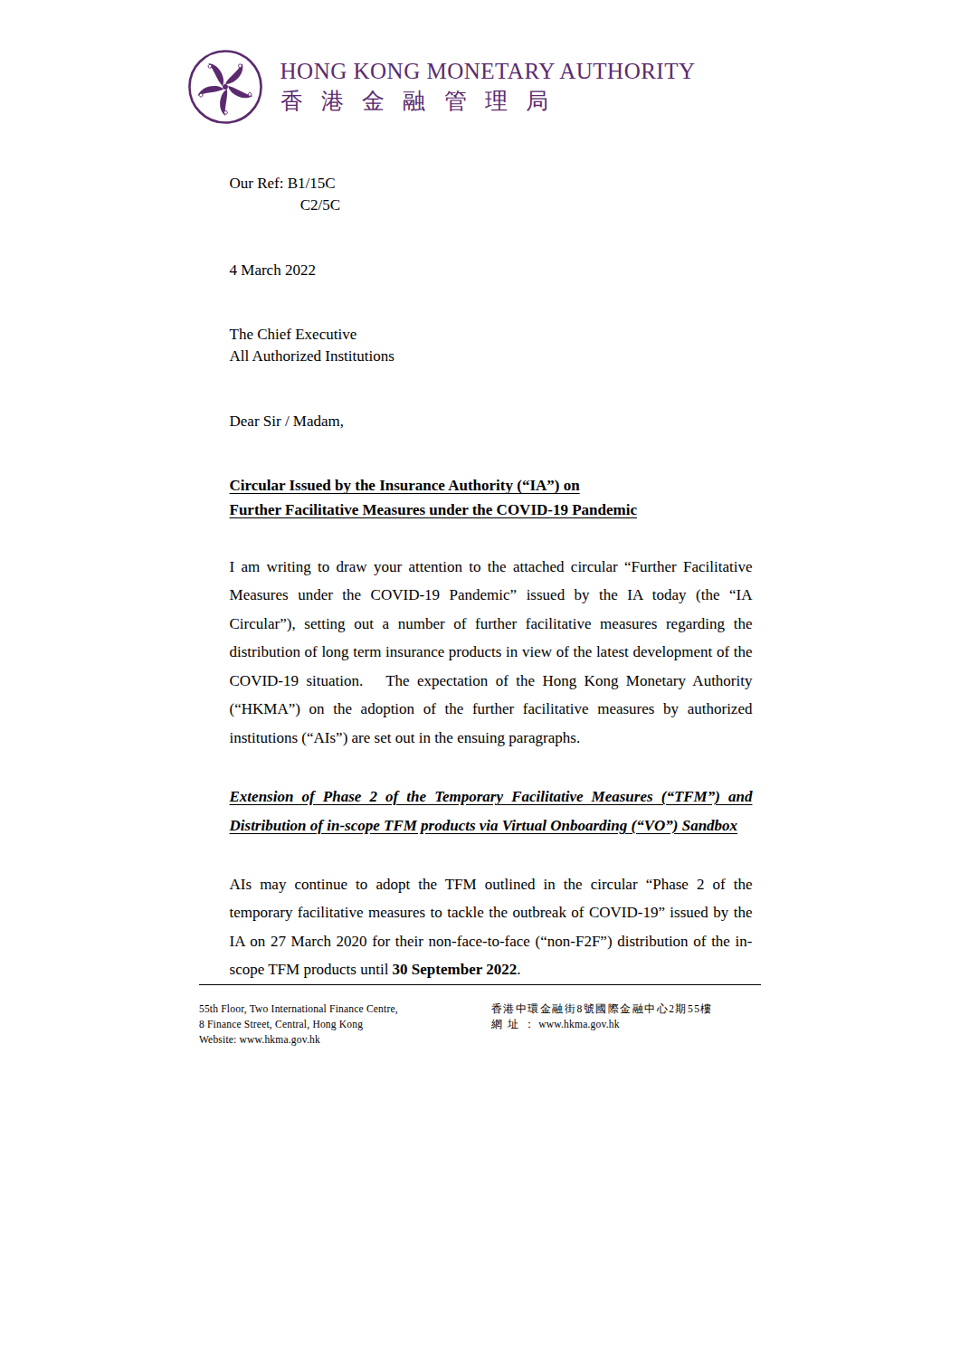HONG KONG MONETARY AUTHORITY
香 港 金 融 管 理 局
Our Ref: B1/15C
C2/5C
4 March 2022
The Chief Executive
All Authorized Institutions
Dear Sir / Madam,
Circular Issued by the Insurance Authority (“IA”) on
Further Facilitative Measures under the COVID-19 Pandemic
I am writing to draw your attention to the attached circular “Further Facilitative Measures under the COVID-19 Pandemic” issued by the IA today (the “IA Circular”), setting out a number of further facilitative measures regarding the distribution of long term insurance products in view of the latest development of the COVID-19 situation. The expectation of the Hong Kong Monetary Authority (“HKMA”) on the adoption of the further facilitative measures by authorized institutions (“AIs”) are set out in the ensuing paragraphs.
Extension of Phase 2 of the Temporary Facilitative Measures (“TFM”) and Distribution of in-scope TFM products via Virtual Onboarding (“VO”) Sandbox
AIs may continue to adopt the TFM outlined in the circular “Phase 2 of the temporary facilitative measures to tackle the outbreak of COVID-19” issued by the IA on 27 March 2020 for their non-face-to-face (“non-F2F”) distribution of the in-scope TFM products until 30 September 2022.
55th Floor, Two International Finance Centre,
8 Finance Street, Central, Hong Kong
Website: www.hkma.gov.hk
香港中環金融街8號國際金融中心2期55樓
網 址 ： www.hkma.gov.hk